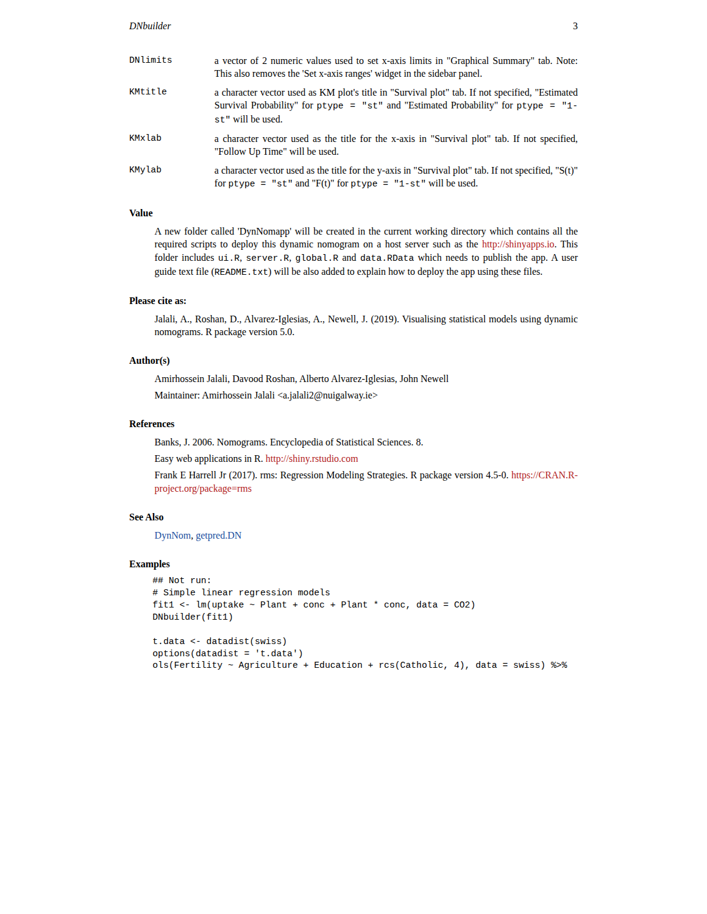DNbuilder 3
DNlimits
a vector of 2 numeric values used to set x-axis limits in "Graphical Summary" tab. Note: This also removes the 'Set x-axis ranges' widget in the sidebar panel.
KMtitle
a character vector used as KM plot's title in "Survival plot" tab. If not specified, "Estimated Survival Probability" for ptype = "st" and "Estimated Probability" for ptype = "1-st" will be used.
KMxlab
a character vector used as the title for the x-axis in "Survival plot" tab. If not specified, "Follow Up Time" will be used.
KMylab
a character vector used as the title for the y-axis in "Survival plot" tab. If not specified, "S(t)" for ptype = "st" and "F(t)" for ptype = "1-st" will be used.
Value
A new folder called 'DynNomapp' will be created in the current working directory which contains all the required scripts to deploy this dynamic nomogram on a host server such as the http://shinyapps.io. This folder includes ui.R, server.R, global.R and data.RData which needs to publish the app. A user guide text file (README.txt) will be also added to explain how to deploy the app using these files.
Please cite as:
Jalali, A., Roshan, D., Alvarez-Iglesias, A., Newell, J. (2019). Visualising statistical models using dynamic nomograms. R package version 5.0.
Author(s)
Amirhossein Jalali, Davood Roshan, Alberto Alvarez-Iglesias, John Newell
Maintainer: Amirhossein Jalali <a.jalali2@nuigalway.ie>
References
Banks, J. 2006. Nomograms. Encyclopedia of Statistical Sciences. 8.
Easy web applications in R. http://shiny.rstudio.com
Frank E Harrell Jr (2017). rms: Regression Modeling Strategies. R package version 4.5-0. https://CRAN.R-project.org/package=rms
See Also
DynNom, getpred.DN
Examples
## Not run:
# Simple linear regression models
fit1 <- lm(uptake ~ Plant + conc + Plant * conc, data = CO2)
DNbuilder(fit1)

t.data <- datadist(swiss)
options(datadist = 't.data')
ols(Fertility ~ Agriculture + Education + rcs(Catholic, 4), data = swiss) %>%